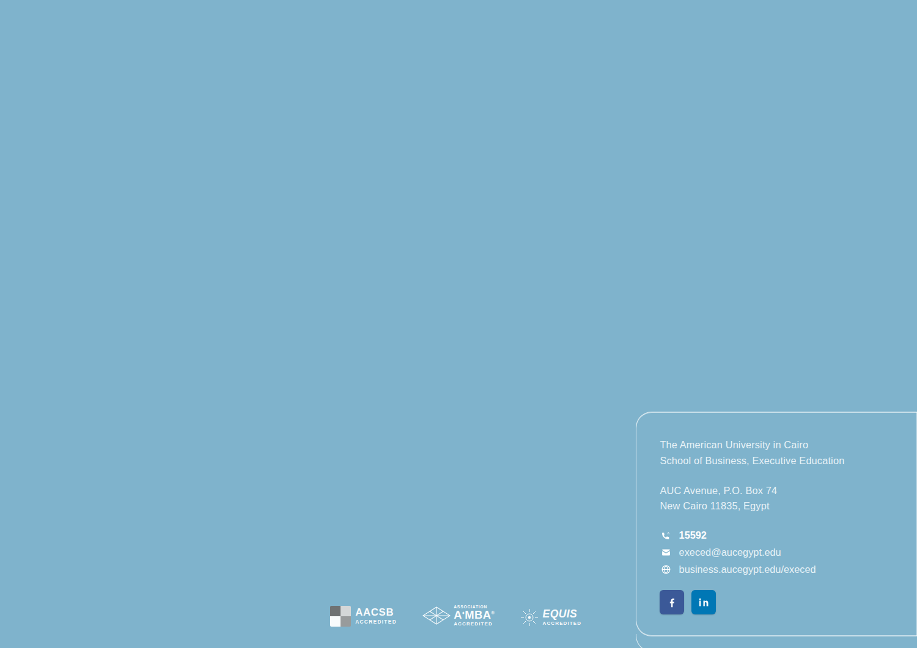AACSB ACCREDITED
ASSOCIATION A♦MBA® ACCREDITED
EQUIS ACCREDITED
The American University in Cairo
School of Business, Executive Education
AUC Avenue, P.O. Box 74
New Cairo 11835, Egypt
15592
execed@aucegypt.edu
business.aucegypt.edu/execed